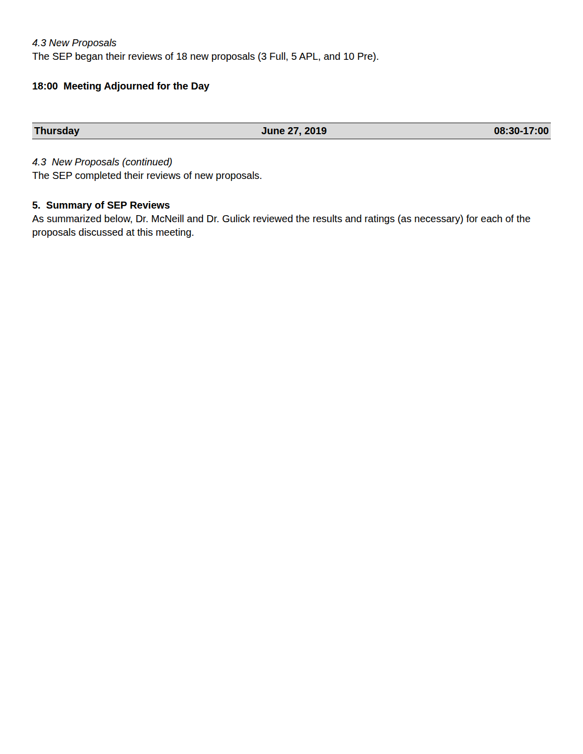4.3 New Proposals
The SEP began their reviews of 18 new proposals (3 Full, 5 APL, and 10 Pre).
18:00 Meeting Adjourned for the Day
| Thursday | June 27, 2019 | 08:30-17:00 |
4.3 New Proposals (continued)
The SEP completed their reviews of new proposals.
5. Summary of SEP Reviews
As summarized below, Dr. McNeill and Dr. Gulick reviewed the results and ratings (as necessary) for each of the proposals discussed at this meeting.